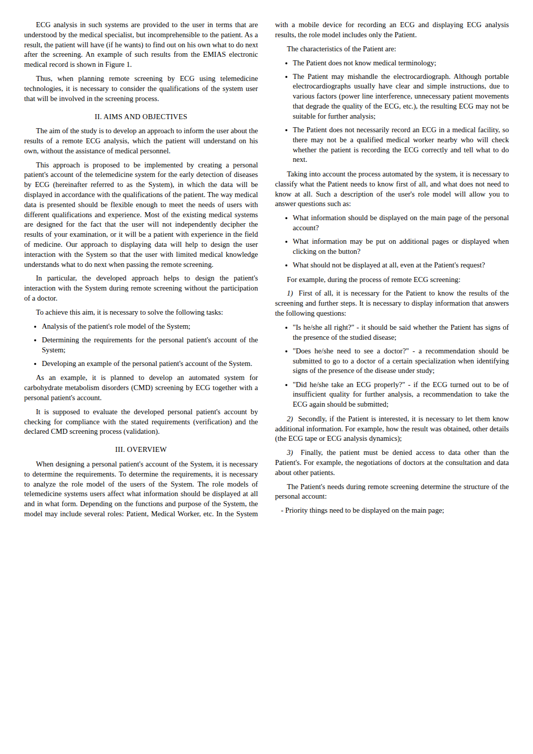ECG analysis in such systems are provided to the user in terms that are understood by the medical specialist, but incomprehensible to the patient. As a result, the patient will have (if he wants) to find out on his own what to do next after the screening. An example of such results from the EMIAS electronic medical record is shown in Figure 1.
Thus, when planning remote screening by ECG using telemedicine technologies, it is necessary to consider the qualifications of the system user that will be involved in the screening process.
II. Aims and Objectives
The aim of the study is to develop an approach to inform the user about the results of a remote ECG analysis, which the patient will understand on his own, without the assistance of medical personnel.
This approach is proposed to be implemented by creating a personal patient's account of the telemedicine system for the early detection of diseases by ECG (hereinafter referred to as the System), in which the data will be displayed in accordance with the qualifications of the patient. The way medical data is presented should be flexible enough to meet the needs of users with different qualifications and experience. Most of the existing medical systems are designed for the fact that the user will not independently decipher the results of your examination, or it will be a patient with experience in the field of medicine. Our approach to displaying data will help to design the user interaction with the System so that the user with limited medical knowledge understands what to do next when passing the remote screening.
In particular, the developed approach helps to design the patient's interaction with the System during remote screening without the participation of a doctor.
To achieve this aim, it is necessary to solve the following tasks:
Analysis of the patient's role model of the System;
Determining the requirements for the personal patient's account of the System;
Developing an example of the personal patient's account of the System.
As an example, it is planned to develop an automated system for carbohydrate metabolism disorders (CMD) screening by ECG together with a personal patient's account.
It is supposed to evaluate the developed personal patient's account by checking for compliance with the stated requirements (verification) and the declared CMD screening process (validation).
III. Overview
When designing a personal patient's account of the System, it is necessary to determine the requirements. To determine the requirements, it is necessary to analyze the role model of the users of the System. The role models of telemedicine systems users affect what information should be displayed at all and in what form. Depending on the functions and purpose of the System, the model may include several roles: Patient, Medical Worker, etc. In the System with a mobile device for recording an ECG and displaying ECG analysis results, the role model includes only the Patient.
The characteristics of the Patient are:
The Patient does not know medical terminology;
The Patient may mishandle the electrocardiograph. Although portable electrocardiographs usually have clear and simple instructions, due to various factors (power line interference, unnecessary patient movements that degrade the quality of the ECG, etc.), the resulting ECG may not be suitable for further analysis;
The Patient does not necessarily record an ECG in a medical facility, so there may not be a qualified medical worker nearby who will check whether the patient is recording the ECG correctly and tell what to do next.
Taking into account the process automated by the system, it is necessary to classify what the Patient needs to know first of all, and what does not need to know at all. Such a description of the user's role model will allow you to answer questions such as:
What information should be displayed on the main page of the personal account?
What information may be put on additional pages or displayed when clicking on the button?
What should not be displayed at all, even at the Patient's request?
For example, during the process of remote ECG screening:
1) First of all, it is necessary for the Patient to know the results of the screening and further steps. It is necessary to display information that answers the following questions:
"Is he/she all right?" - it should be said whether the Patient has signs of the presence of the studied disease;
"Does he/she need to see a doctor?" - a recommendation should be submitted to go to a doctor of a certain specialization when identifying signs of the presence of the disease under study;
"Did he/she take an ECG properly?" - if the ECG turned out to be of insufficient quality for further analysis, a recommendation to take the ECG again should be submitted;
2) Secondly, if the Patient is interested, it is necessary to let them know additional information. For example, how the result was obtained, other details (the ECG tape or ECG analysis dynamics);
3) Finally, the patient must be denied access to data other than the Patient's. For example, the negotiations of doctors at the consultation and data about other patients.
The Patient's needs during remote screening determine the structure of the personal account:
- Priority things need to be displayed on the main page;